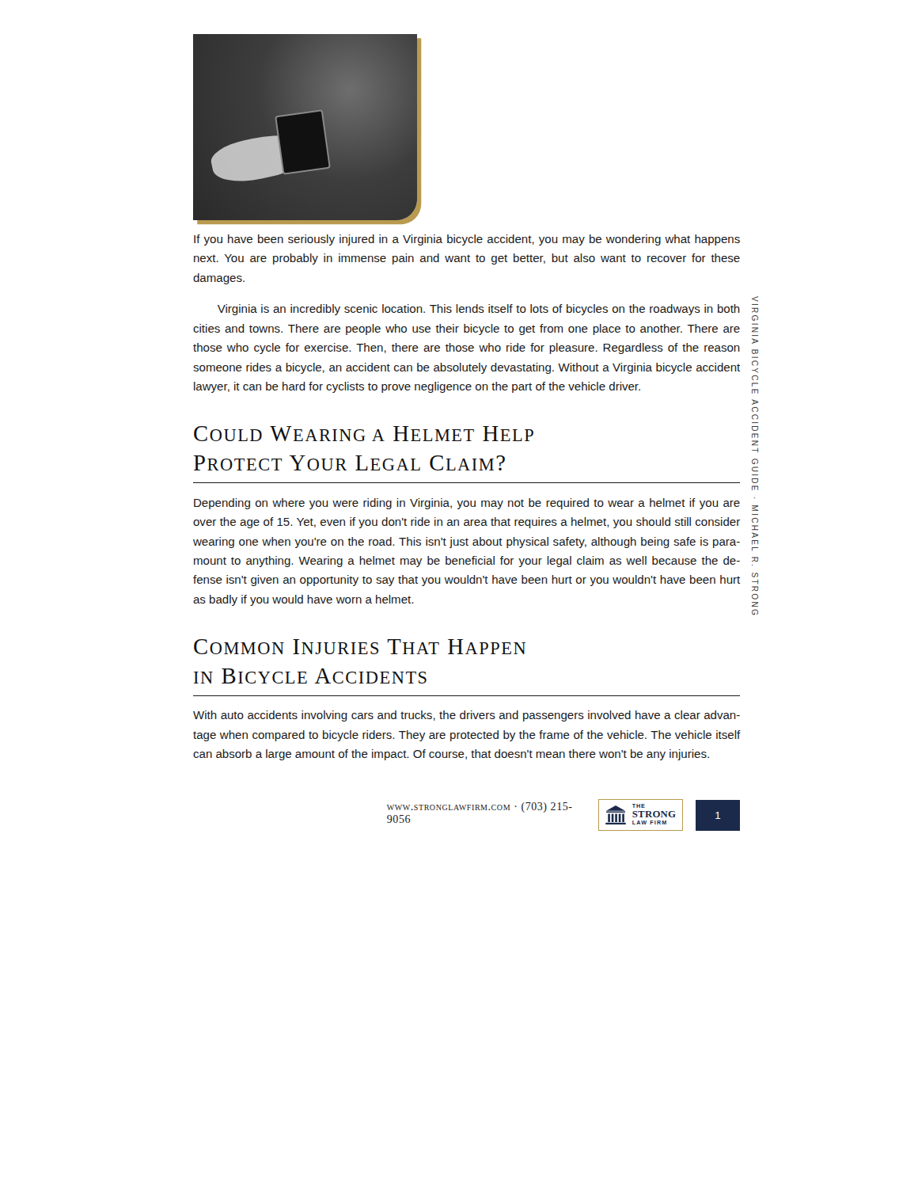Virginia Bicycle Accident Guide · Michael R. Strong
If you have been seriously injured in a Virginia bicycle accident, you may be wondering what happens next. You are probably in immense pain and want to get better, but also want to recover for these damages.
Virginia is an incredibly scenic location. This lends itself to lots of bicycles on the roadways in both cities and towns. There are people who use their bicycle to get from one place to another. There are those who cycle for exercise. Then, there are those who ride for pleasure. Regardless of the reason someone rides a bicycle, an accident can be absolutely devastating. Without a Virginia bicycle accident lawyer, it can be hard for cyclists to prove negligence on the part of the vehicle driver.
COULD WEARING A HELMET HELP
PROTECT YOUR LEGAL CLAIM?
Depending on where you were riding in Virginia, you may not be required to wear a helmet if you are over the age of 15. Yet, even if you don't ride in an area that requires a helmet, you should still consider wearing one when you're on the road. This isn't just about physical safety, although being safe is paramount to anything. Wearing a helmet may be beneficial for your legal claim as well because the defense isn't given an opportunity to say that you wouldn't have been hurt or you wouldn't have been hurt as badly if you would have worn a helmet.
COMMON INJURIES THAT HAPPEN
IN BICYCLE ACCIDENTS
With auto accidents involving cars and trucks, the drivers and passengers involved have a clear advantage when compared to bicycle riders. They are protected by the frame of the vehicle. The vehicle itself can absorb a large amount of the impact. Of course, that doesn't mean there won't be any injuries.
www.stronglawfirm.com · (703) 215-9056
THE
STRONG
LAW FIRM
1